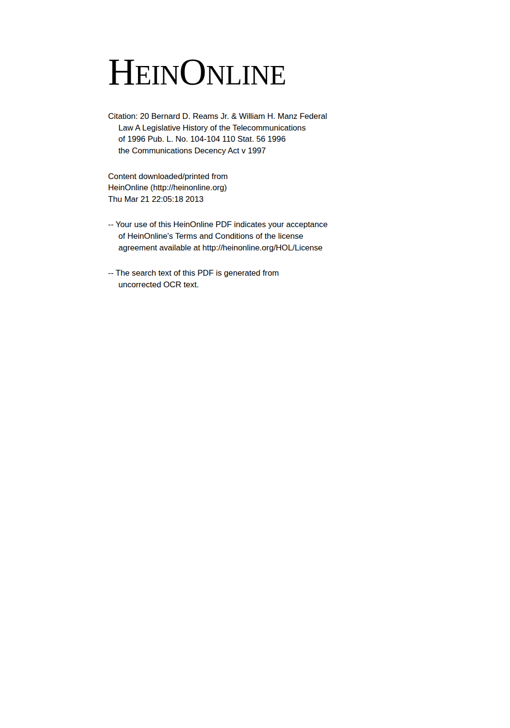HEIN ONLINE
Citation: 20 Bernard D. Reams Jr. & William H. Manz Federal
Law A Legislative History of the Telecommunications
of 1996 Pub. L. No. 104-104 110 Stat. 56 1996
the Communications Decency Act v 1997
Content downloaded/printed from
HeinOnline (http://heinonline.org)
Thu Mar 21 22:05:18 2013
-- Your use of this HeinOnline PDF indicates your acceptance
of HeinOnline's Terms and Conditions of the license
agreement available at http://heinonline.org/HOL/License
-- The search text of this PDF is generated from
uncorrected OCR text.